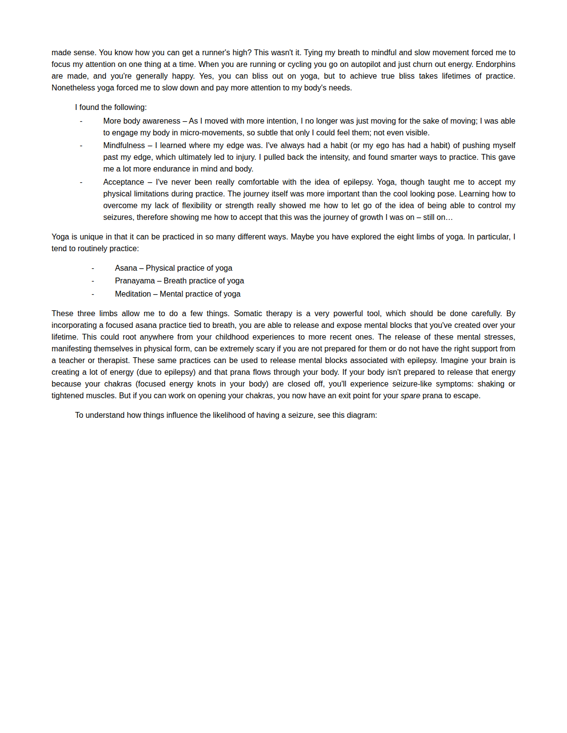made sense. You know how you can get a runner's high? This wasn't it. Tying my breath to mindful and slow movement forced me to focus my attention on one thing at a time. When you are running or cycling you go on autopilot and just churn out energy. Endorphins are made, and you're generally happy. Yes, you can bliss out on yoga, but to achieve true bliss takes lifetimes of practice. Nonetheless yoga forced me to slow down and pay more attention to my body's needs.
I found the following:
More body awareness – As I moved with more intention, I no longer was just moving for the sake of moving; I was able to engage my body in micro-movements, so subtle that only I could feel them; not even visible.
Mindfulness – I learned where my edge was. I've always had a habit (or my ego has had a habit) of pushing myself past my edge, which ultimately led to injury. I pulled back the intensity, and found smarter ways to practice. This gave me a lot more endurance in mind and body.
Acceptance – I've never been really comfortable with the idea of epilepsy. Yoga, though taught me to accept my physical limitations during practice. The journey itself was more important than the cool looking pose. Learning how to overcome my lack of flexibility or strength really showed me how to let go of the idea of being able to control my seizures, therefore showing me how to accept that this was the journey of growth I was on – still on…
Yoga is unique in that it can be practiced in so many different ways. Maybe you have explored the eight limbs of yoga. In particular, I tend to routinely practice:
Asana – Physical practice of yoga
Pranayama – Breath practice of yoga
Meditation – Mental practice of yoga
These three limbs allow me to do a few things. Somatic therapy is a very powerful tool, which should be done carefully. By incorporating a focused asana practice tied to breath, you are able to release and expose mental blocks that you've created over your lifetime. This could root anywhere from your childhood experiences to more recent ones. The release of these mental stresses, manifesting themselves in physical form, can be extremely scary if you are not prepared for them or do not have the right support from a teacher or therapist. These same practices can be used to release mental blocks associated with epilepsy. Imagine your brain is creating a lot of energy (due to epilepsy) and that prana flows through your body. If your body isn't prepared to release that energy because your chakras (focused energy knots in your body) are closed off, you'll experience seizure-like symptoms: shaking or tightened muscles. But if you can work on opening your chakras, you now have an exit point for your spare prana to escape.
To understand how things influence the likelihood of having a seizure, see this diagram: